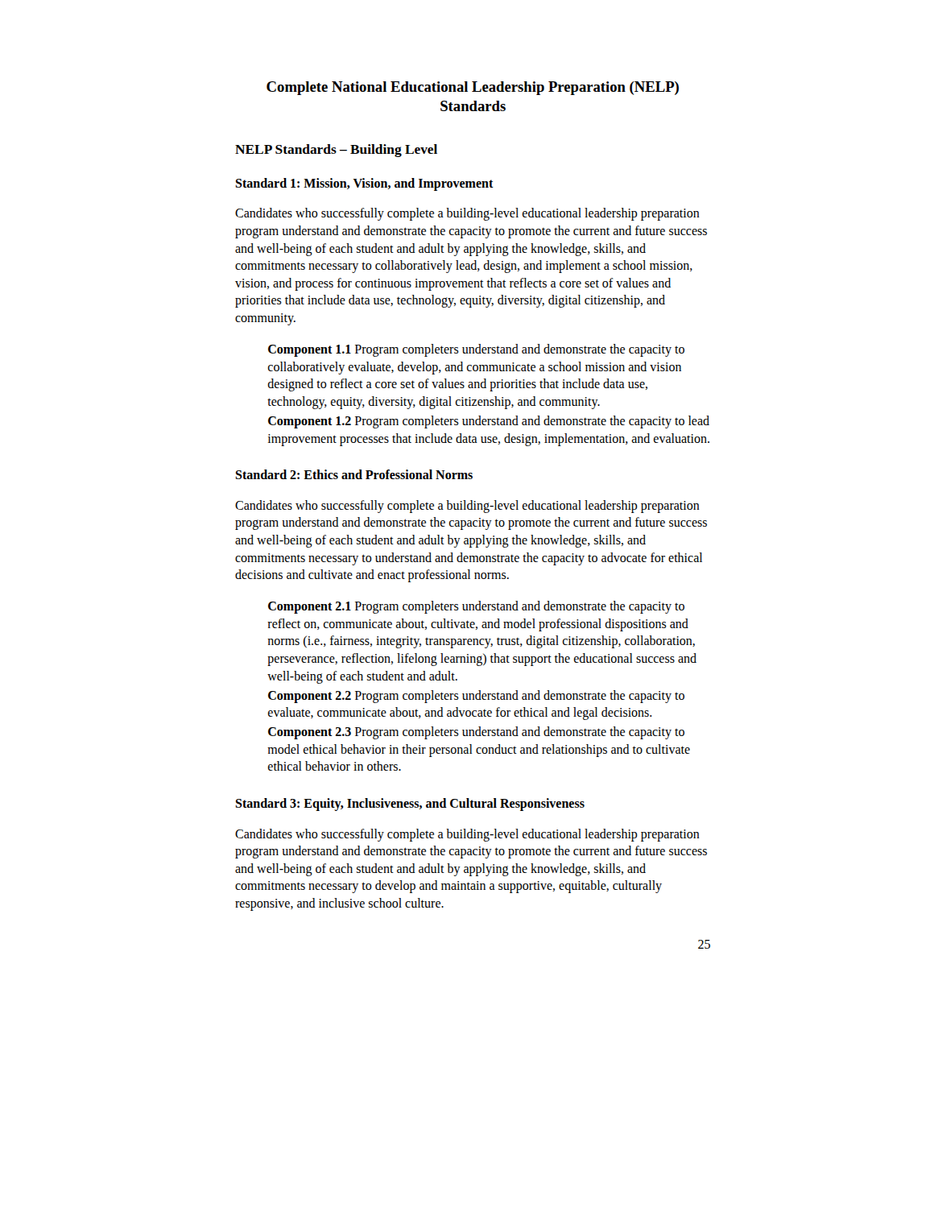Complete National Educational Leadership Preparation (NELP) Standards
NELP Standards – Building Level
Standard 1: Mission, Vision, and Improvement
Candidates who successfully complete a building-level educational leadership preparation program understand and demonstrate the capacity to promote the current and future success and well-being of each student and adult by applying the knowledge, skills, and commitments necessary to collaboratively lead, design, and implement a school mission, vision, and process for continuous improvement that reflects a core set of values and priorities that include data use, technology, equity, diversity, digital citizenship, and community.
Component 1.1 Program completers understand and demonstrate the capacity to collaboratively evaluate, develop, and communicate a school mission and vision designed to reflect a core set of values and priorities that include data use, technology, equity, diversity, digital citizenship, and community.
Component 1.2 Program completers understand and demonstrate the capacity to lead improvement processes that include data use, design, implementation, and evaluation.
Standard 2: Ethics and Professional Norms
Candidates who successfully complete a building-level educational leadership preparation program understand and demonstrate the capacity to promote the current and future success and well-being of each student and adult by applying the knowledge, skills, and commitments necessary to understand and demonstrate the capacity to advocate for ethical decisions and cultivate and enact professional norms.
Component 2.1 Program completers understand and demonstrate the capacity to reflect on, communicate about, cultivate, and model professional dispositions and norms (i.e., fairness, integrity, transparency, trust, digital citizenship, collaboration, perseverance, reflection, lifelong learning) that support the educational success and well-being of each student and adult.
Component 2.2 Program completers understand and demonstrate the capacity to evaluate, communicate about, and advocate for ethical and legal decisions.
Component 2.3 Program completers understand and demonstrate the capacity to model ethical behavior in their personal conduct and relationships and to cultivate ethical behavior in others.
Standard 3: Equity, Inclusiveness, and Cultural Responsiveness
Candidates who successfully complete a building-level educational leadership preparation program understand and demonstrate the capacity to promote the current and future success and well-being of each student and adult by applying the knowledge, skills, and commitments necessary to develop and maintain a supportive, equitable, culturally responsive, and inclusive school culture.
25